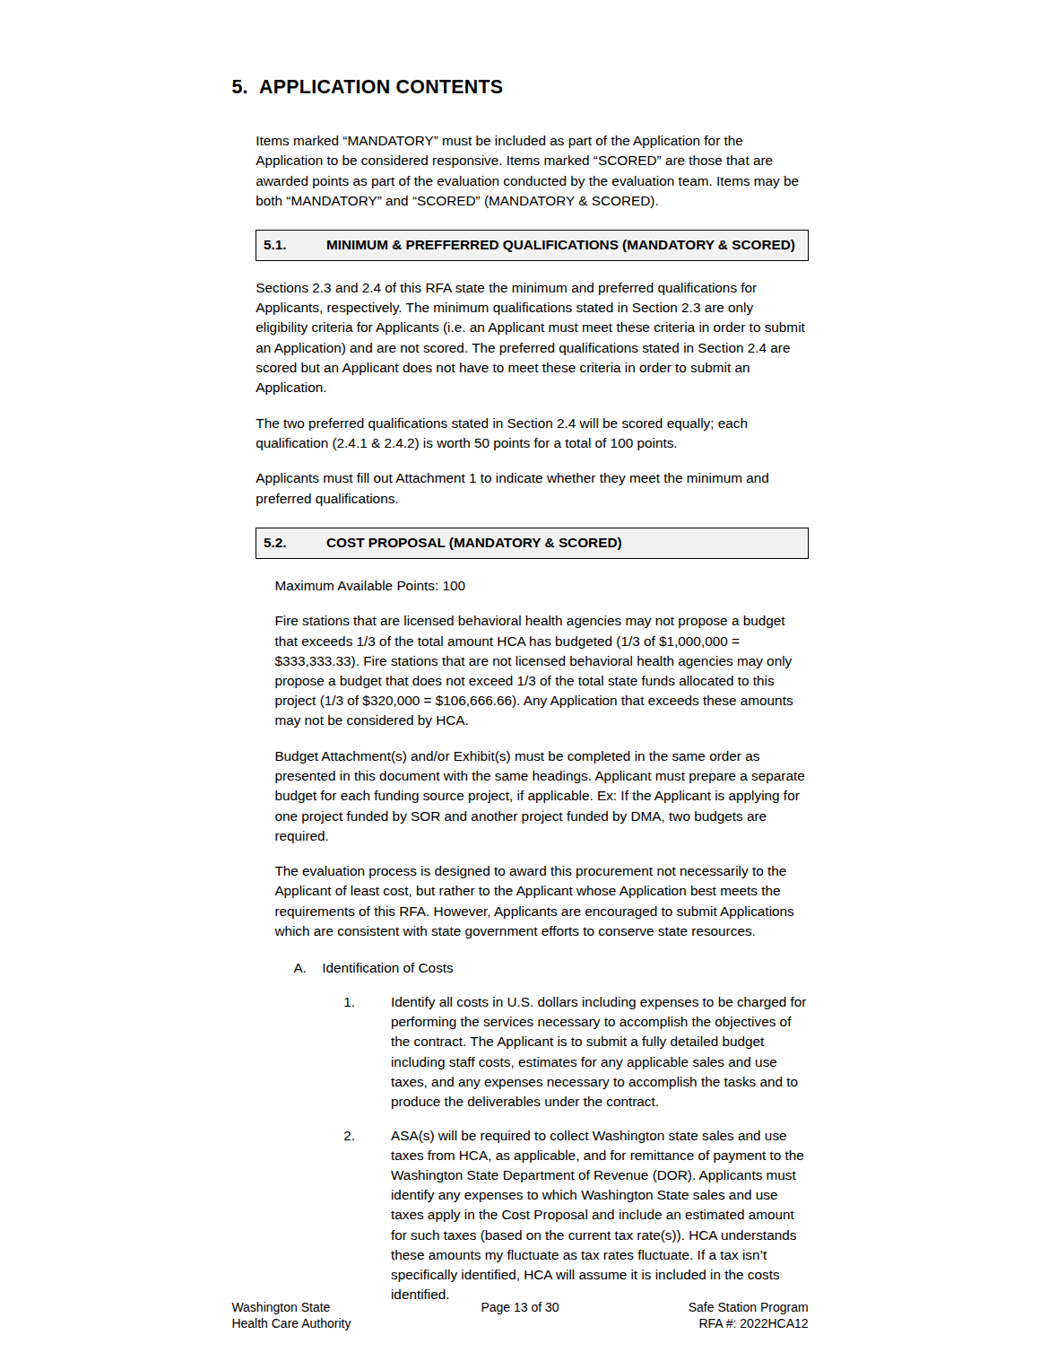5. APPLICATION CONTENTS
Items marked “MANDATORY” must be included as part of the Application for the Application to be considered responsive. Items marked “SCORED” are those that are awarded points as part of the evaluation conducted by the evaluation team. Items may be both “MANDATORY” and “SCORED” (MANDATORY & SCORED).
5.1. MINIMUM & PREFFERRED QUALIFICATIONS (MANDATORY & SCORED)
Sections 2.3 and 2.4 of this RFA state the minimum and preferred qualifications for Applicants, respectively. The minimum qualifications stated in Section 2.3 are only eligibility criteria for Applicants (i.e. an Applicant must meet these criteria in order to submit an Application) and are not scored. The preferred qualifications stated in Section 2.4 are scored but an Applicant does not have to meet these criteria in order to submit an Application.
The two preferred qualifications stated in Section 2.4 will be scored equally; each qualification (2.4.1 & 2.4.2) is worth 50 points for a total of 100 points.
Applicants must fill out Attachment 1 to indicate whether they meet the minimum and preferred qualifications.
5.2. COST PROPOSAL (MANDATORY & SCORED)
Maximum Available Points: 100
Fire stations that are licensed behavioral health agencies may not propose a budget that exceeds 1/3 of the total amount HCA has budgeted (1/3 of $1,000,000 = $333,333.33). Fire stations that are not licensed behavioral health agencies may only propose a budget that does not exceed 1/3 of the total state funds allocated to this project (1/3 of $320,000 = $106,666.66). Any Application that exceeds these amounts may not be considered by HCA.
Budget Attachment(s) and/or Exhibit(s) must be completed in the same order as presented in this document with the same headings. Applicant must prepare a separate budget for each funding source project, if applicable. Ex: If the Applicant is applying for one project funded by SOR and another project funded by DMA, two budgets are required.
The evaluation process is designed to award this procurement not necessarily to the Applicant of least cost, but rather to the Applicant whose Application best meets the requirements of this RFA. However, Applicants are encouraged to submit Applications which are consistent with state government efforts to conserve state resources.
A. Identification of Costs
1. Identify all costs in U.S. dollars including expenses to be charged for performing the services necessary to accomplish the objectives of the contract. The Applicant is to submit a fully detailed budget including staff costs, estimates for any applicable sales and use taxes, and any expenses necessary to accomplish the tasks and to produce the deliverables under the contract.
2. ASA(s) will be required to collect Washington state sales and use taxes from HCA, as applicable, and for remittance of payment to the Washington State Department of Revenue (DOR). Applicants must identify any expenses to which Washington State sales and use taxes apply in the Cost Proposal and include an estimated amount for such taxes (based on the current tax rate(s)). HCA understands these amounts my fluctuate as tax rates fluctuate. If a tax isn’t specifically identified, HCA will assume it is included in the costs identified.
| Washington State Health Care Authority | Page 13 of 30 | Safe Station Program RFA #: 2022HCA12 |